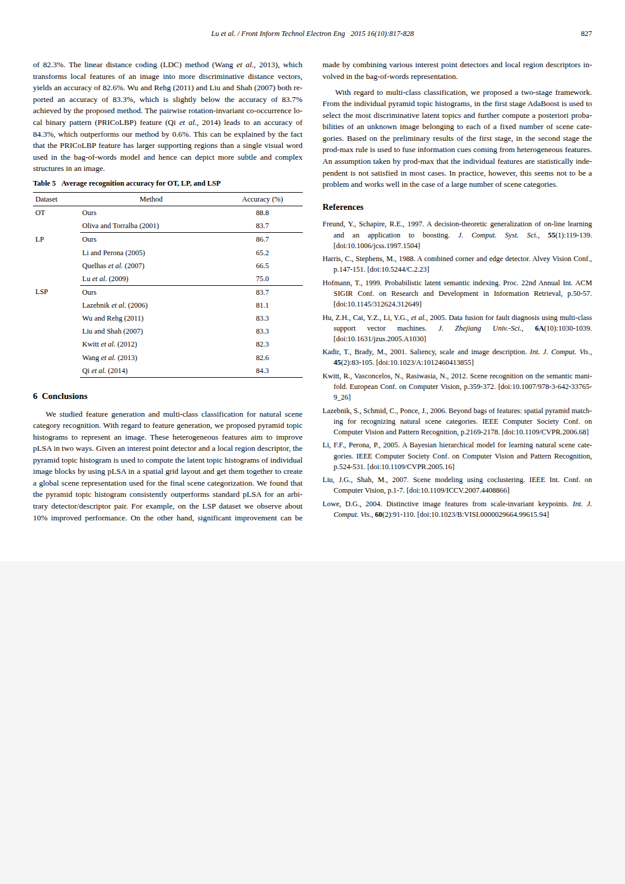Lu et al. / Front Inform Technol Electron Eng 2015 16(10):817-828
827
of 82.3%. The linear distance coding (LDC) method (Wang et al., 2013), which transforms local features of an image into more discriminative distance vectors, yields an accuracy of 82.6%. Wu and Rehg (2011) and Liu and Shah (2007) both reported an accuracy of 83.3%, which is slightly below the accuracy of 83.7% achieved by the proposed method. The pairwise rotation-invariant co-occurrence local binary pattern (PRICoLBP) feature (Qi et al., 2014) leads to an accuracy of 84.3%, which outperforms our method by 0.6%. This can be explained by the fact that the PRICoLBP feature has larger supporting regions than a single visual word used in the bag-of-words model and hence can depict more subtle and complex structures in an image.
Table 5 Average recognition accuracy for OT, LP, and LSP
| Dataset | Method | Accuracy (%) |
| --- | --- | --- |
| OT | Ours | 88.8 |
| Oliva and Torralba (2001) | 83.7 |
| LP | Ours | 86.7 |
| Li and Perona (2005) | 65.2 |
| Quelhas et al. (2007) | 66.5 |
| Lu et al. (2009) | 75.0 |
| LSP | Ours | 83.7 |
| Lazebnik et al. (2006) | 81.1 |
| Wu and Rehg (2011) | 83.3 |
| Liu and Shah (2007) | 83.3 |
| Kwitt et al. (2012) | 82.3 |
| Wang et al. (2013) | 82.6 |
| Qi et al. (2014) | 84.3 |
6 Conclusions
We studied feature generation and multi-class classification for natural scene category recognition. With regard to feature generation, we proposed pyramid topic histograms to represent an image. These heterogeneous features aim to improve pLSA in two ways. Given an interest point detector and a local region descriptor, the pyramid topic histogram is used to compute the latent topic histograms of individual image blocks by using pLSA in a spatial grid layout and get them together to create a global scene representation used for the final scene categorization. We found that the pyramid topic histogram consistently outperforms standard pLSA for an arbitrary detector/descriptor pair. For example, on the LSP dataset we observe about 10% improved performance. On the other hand, significant improvement can be made by combining various interest point detectors and local region descriptors involved in the bag-of-words representation.
With regard to multi-class classification, we proposed a two-stage framework. From the individual pyramid topic histograms, in the first stage AdaBoost is used to select the most discriminative latent topics and further compute a posteriori probabilities of an unknown image belonging to each of a fixed number of scene categories. Based on the preliminary results of the first stage, in the second stage the prod-max rule is used to fuse information cues coming from heterogeneous features. An assumption taken by prod-max that the individual features are statistically independent is not satisfied in most cases. In practice, however, this seems not to be a problem and works well in the case of a large number of scene categories.
References
Freund, Y., Schapire, R.E., 1997. A decision-theoretic generalization of on-line learning and an application to boosting. J. Comput. Syst. Sci., 55(1):119-139. [doi:10.1006/jcss.1997.1504]
Harris, C., Stephens, M., 1988. A combined corner and edge detector. Alvey Vision Conf., p.147-151. [doi:10.5244/C.2.23]
Hofmann, T., 1999. Probabilistic latent semantic indexing. Proc. 22nd Annual Int. ACM SIGIR Conf. on Research and Development in Information Retrieval, p.50-57. [doi:10.1145/312624.312649]
Hu, Z.H., Cai, Y.Z., Li, Y.G., et al., 2005. Data fusion for fault diagnosis using multi-class support vector machines. J. Zhejiang Univ.-Sci., 6A(10):1030-1039. [doi:10.1631/jzus.2005.A1030]
Kadir, T., Brady, M., 2001. Saliency, scale and image description. Int. J. Comput. Vis., 45(2):83-105. [doi:10.1023/A:1012460413855]
Kwitt, R., Vasconcelos, N., Rasiwasia, N., 2012. Scene recognition on the semantic manifold. European Conf. on Computer Vision, p.359-372. [doi:10.1007/978-3-642-33765-9_26]
Lazebnik, S., Schmid, C., Ponce, J., 2006. Beyond bags of features: spatial pyramid matching for recognizing natural scene categories. IEEE Computer Society Conf. on Computer Vision and Pattern Recognition, p.2169-2178. [doi:10.1109/CVPR.2006.68]
Li, F.F., Perona, P., 2005. A Bayesian hierarchical model for learning natural scene categories. IEEE Computer Society Conf. on Computer Vision and Pattern Recognition, p.524-531. [doi:10.1109/CVPR.2005.16]
Liu, J.G., Shah, M., 2007. Scene modeling using coclustering. IEEE Int. Conf. on Computer Vision, p.1-7. [doi:10.1109/ICCV.2007.4408866]
Lowe, D.G., 2004. Distinctive image features from scale-invariant keypoints. Int. J. Comput. Vis., 60(2):91-110. [doi:10.1023/B:VISI.0000029664.99615.94]